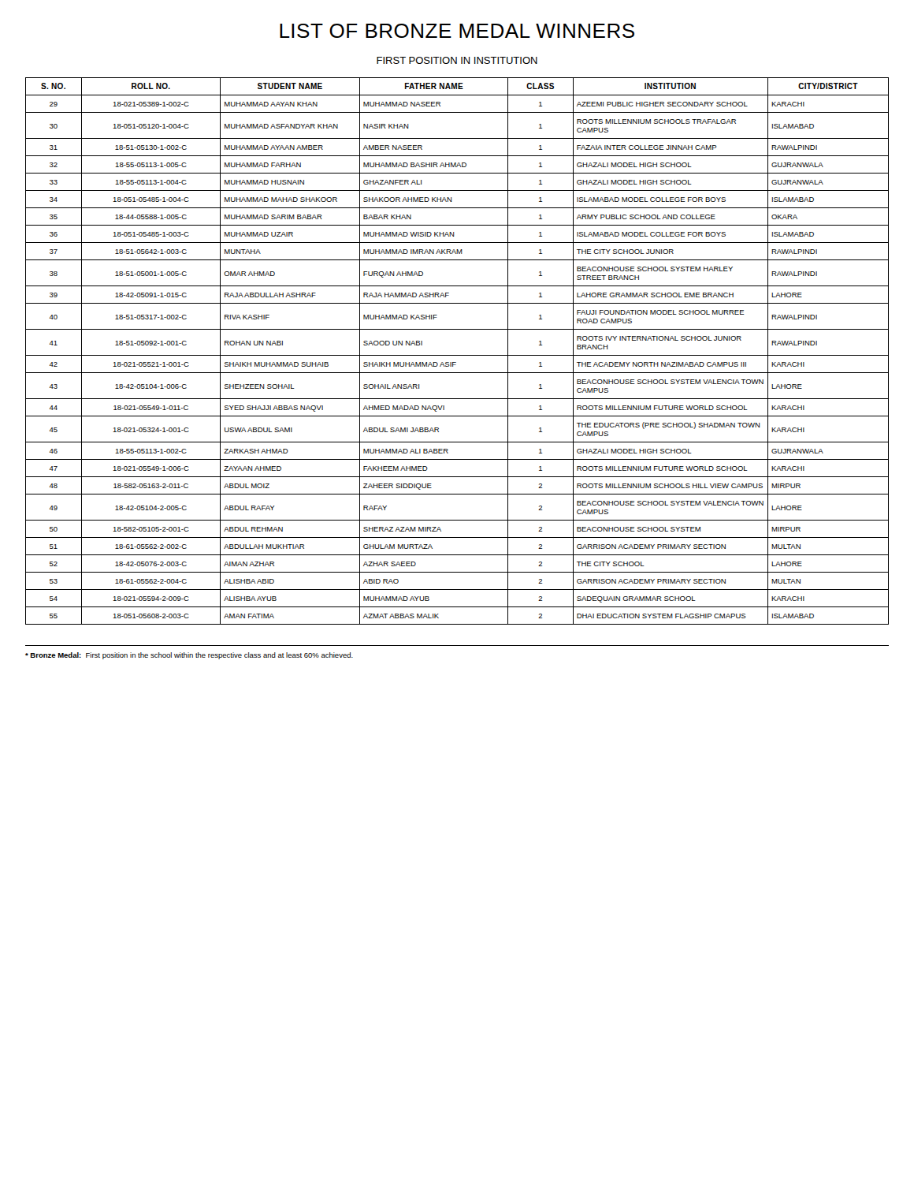LIST OF BRONZE MEDAL WINNERS
FIRST POSITION IN INSTITUTION
| S. NO. | ROLL NO. | STUDENT NAME | FATHER NAME | CLASS | INSTITUTION | CITY/DISTRICT |
| --- | --- | --- | --- | --- | --- | --- |
| 29 | 18-021-05389-1-002-C | MUHAMMAD AAYAN KHAN | MUHAMMAD NASEER | 1 | AZEEMI PUBLIC HIGHER SECONDARY SCHOOL | KARACHI |
| 30 | 18-051-05120-1-004-C | MUHAMMAD ASFANDYAR KHAN | NASIR KHAN | 1 | ROOTS MILLENNIUM SCHOOLS TRAFALGAR CAMPUS | ISLAMABAD |
| 31 | 18-51-05130-1-002-C | MUHAMMAD AYAAN AMBER | AMBER NASEER | 1 | FAZAIA INTER COLLEGE JINNAH CAMP | RAWALPINDI |
| 32 | 18-55-05113-1-005-C | MUHAMMAD FARHAN | MUHAMMAD BASHIR AHMAD | 1 | GHAZALI MODEL HIGH SCHOOL | GUJRANWALA |
| 33 | 18-55-05113-1-004-C | MUHAMMAD HUSNAIN | GHAZANFER ALI | 1 | GHAZALI MODEL HIGH SCHOOL | GUJRANWALA |
| 34 | 18-051-05485-1-004-C | MUHAMMAD MAHAD SHAKOOR | SHAKOOR AHMED KHAN | 1 | ISLAMABAD MODEL COLLEGE FOR BOYS | ISLAMABAD |
| 35 | 18-44-05588-1-005-C | MUHAMMAD SARIM BABAR | BABAR KHAN | 1 | ARMY PUBLIC SCHOOL AND COLLEGE | OKARA |
| 36 | 18-051-05485-1-003-C | MUHAMMAD UZAIR | MUHAMMAD WISID KHAN | 1 | ISLAMABAD MODEL COLLEGE FOR BOYS | ISLAMABAD |
| 37 | 18-51-05642-1-003-C | MUNTAHA | MUHAMMAD IMRAN AKRAM | 1 | THE CITY SCHOOL JUNIOR | RAWALPINDI |
| 38 | 18-51-05001-1-005-C | OMAR AHMAD | FURQAN AHMAD | 1 | BEACONHOUSE SCHOOL SYSTEM HARLEY STREET BRANCH | RAWALPINDI |
| 39 | 18-42-05091-1-015-C | RAJA ABDULLAH ASHRAF | RAJA HAMMAD ASHRAF | 1 | LAHORE GRAMMAR SCHOOL EME BRANCH | LAHORE |
| 40 | 18-51-05317-1-002-C | RIVA KASHIF | MUHAMMAD KASHIF | 1 | FAUJI FOUNDATION MODEL SCHOOL MURREE ROAD CAMPUS | RAWALPINDI |
| 41 | 18-51-05092-1-001-C | ROHAN UN NABI | SAOOD UN NABI | 1 | ROOTS IVY INTERNATIONAL SCHOOL JUNIOR BRANCH | RAWALPINDI |
| 42 | 18-021-05521-1-001-C | SHAIKH MUHAMMAD SUHAIB | SHAIKH MUHAMMAD ASIF | 1 | THE ACADEMY NORTH NAZIMABAD CAMPUS III | KARACHI |
| 43 | 18-42-05104-1-006-C | SHEHZEEN SOHAIL | SOHAIL ANSARI | 1 | BEACONHOUSE SCHOOL SYSTEM VALENCIA TOWN CAMPUS | LAHORE |
| 44 | 18-021-05549-1-011-C | SYED SHAJJI ABBAS NAQVI | AHMED MADAD NAQVI | 1 | ROOTS MILLENNIUM FUTURE WORLD SCHOOL | KARACHI |
| 45 | 18-021-05324-1-001-C | USWA ABDUL SAMI | ABDUL SAMI JABBAR | 1 | THE EDUCATORS (PRE SCHOOL) SHADMAN TOWN CAMPUS | KARACHI |
| 46 | 18-55-05113-1-002-C | ZARKASH AHMAD | MUHAMMAD ALI BABER | 1 | GHAZALI MODEL HIGH SCHOOL | GUJRANWALA |
| 47 | 18-021-05549-1-006-C | ZAYAAN AHMED | FAKHEEM AHMED | 1 | ROOTS MILLENNIUM FUTURE WORLD SCHOOL | KARACHI |
| 48 | 18-582-05163-2-011-C | ABDUL MOIZ | ZAHEER SIDDIQUE | 2 | ROOTS MILLENNIUM SCHOOLS HILL VIEW CAMPUS | MIRPUR |
| 49 | 18-42-05104-2-005-C | ABDUL RAFAY | RAFAY | 2 | BEACONHOUSE SCHOOL SYSTEM VALENCIA TOWN CAMPUS | LAHORE |
| 50 | 18-582-05105-2-001-C | ABDUL REHMAN | SHERAZ AZAM MIRZA | 2 | BEACONHOUSE SCHOOL SYSTEM | MIRPUR |
| 51 | 18-61-05562-2-002-C | ABDULLAH MUKHTIAR | GHULAM MURTAZA | 2 | GARRISON ACADEMY PRIMARY SECTION | MULTAN |
| 52 | 18-42-05076-2-003-C | AIMAN AZHAR | AZHAR SAEED | 2 | THE CITY SCHOOL | LAHORE |
| 53 | 18-61-05562-2-004-C | ALISHBA ABID | ABID RAO | 2 | GARRISON ACADEMY PRIMARY SECTION | MULTAN |
| 54 | 18-021-05594-2-009-C | ALISHBA AYUB | MUHAMMAD AYUB | 2 | SADEQUAIN GRAMMAR SCHOOL | KARACHI |
| 55 | 18-051-05608-2-003-C | AMAN FATIMA | AZMAT ABBAS MALIK | 2 | DHAI EDUCATION SYSTEM FLAGSHIP CMAPUS | ISLAMABAD |
* Bronze Medal: First position in the school within the respective class and at least 60% achieved.